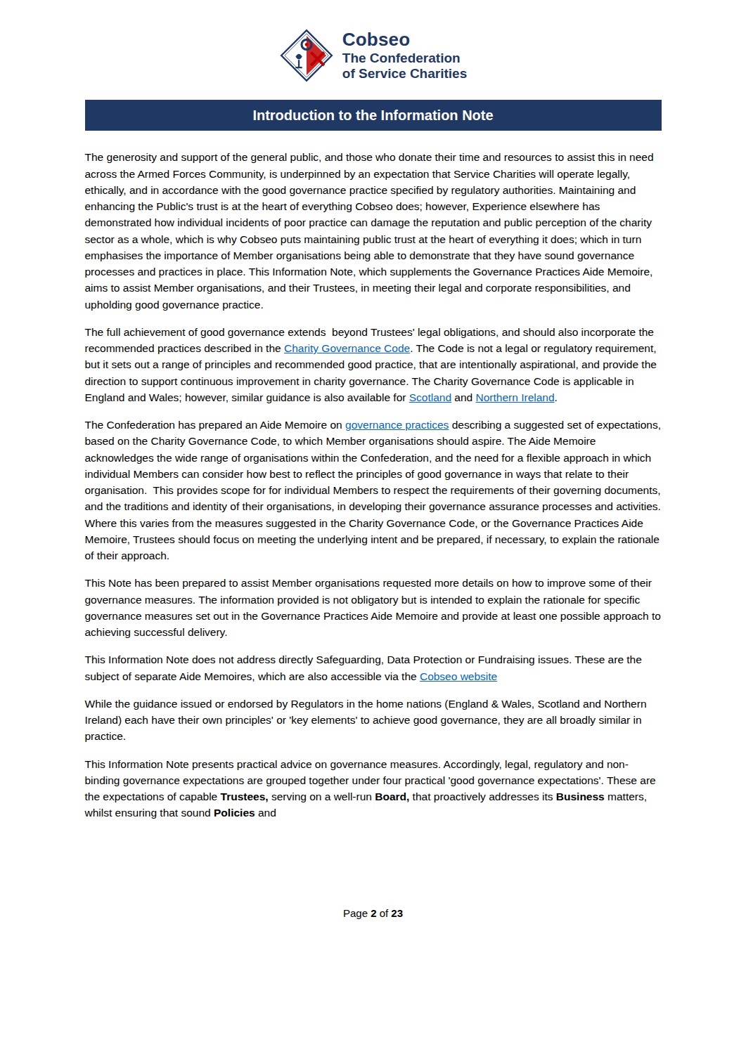Cobseo
The Confederation
of Service Charities
Introduction to the Information Note
The generosity and support of the general public, and those who donate their time and resources to assist this in need across the Armed Forces Community, is underpinned by an expectation that Service Charities will operate legally, ethically, and in accordance with the good governance practice specified by regulatory authorities. Maintaining and enhancing the Public's trust is at the heart of everything Cobseo does; however, Experience elsewhere has demonstrated how individual incidents of poor practice can damage the reputation and public perception of the charity sector as a whole, which is why Cobseo puts maintaining public trust at the heart of everything it does; which in turn emphasises the importance of Member organisations being able to demonstrate that they have sound governance processes and practices in place. This Information Note, which supplements the Governance Practices Aide Memoire, aims to assist Member organisations, and their Trustees, in meeting their legal and corporate responsibilities, and upholding good governance practice.
The full achievement of good governance extends beyond Trustees' legal obligations, and should also incorporate the recommended practices described in the Charity Governance Code. The Code is not a legal or regulatory requirement, but it sets out a range of principles and recommended good practice, that are intentionally aspirational, and provide the direction to support continuous improvement in charity governance. The Charity Governance Code is applicable in England and Wales; however, similar guidance is also available for Scotland and Northern Ireland.
The Confederation has prepared an Aide Memoire on governance practices describing a suggested set of expectations, based on the Charity Governance Code, to which Member organisations should aspire. The Aide Memoire acknowledges the wide range of organisations within the Confederation, and the need for a flexible approach in which individual Members can consider how best to reflect the principles of good governance in ways that relate to their organisation. This provides scope for for individual Members to respect the requirements of their governing documents, and the traditions and identity of their organisations, in developing their governance assurance processes and activities. Where this varies from the measures suggested in the Charity Governance Code, or the Governance Practices Aide Memoire, Trustees should focus on meeting the underlying intent and be prepared, if necessary, to explain the rationale of their approach.
This Note has been prepared to assist Member organisations requested more details on how to improve some of their governance measures. The information provided is not obligatory but is intended to explain the rationale for specific governance measures set out in the Governance Practices Aide Memoire and provide at least one possible approach to achieving successful delivery.
This Information Note does not address directly Safeguarding, Data Protection or Fundraising issues. These are the subject of separate Aide Memoires, which are also accessible via the Cobseo website
While the guidance issued or endorsed by Regulators in the home nations (England & Wales, Scotland and Northern Ireland) each have their own principles' or 'key elements' to achieve good governance, they are all broadly similar in practice.
This Information Note presents practical advice on governance measures. Accordingly, legal, regulatory and non-binding governance expectations are grouped together under four practical 'good governance expectations'. These are the expectations of capable Trustees, serving on a well-run Board, that proactively addresses its Business matters, whilst ensuring that sound Policies and
Page 2 of 23